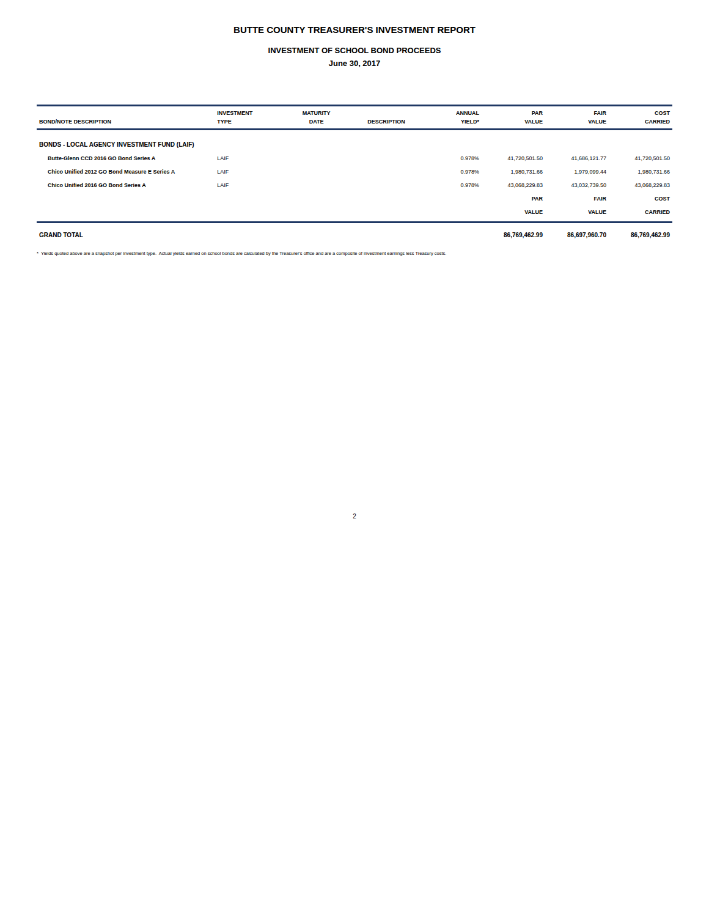BUTTE COUNTY TREASURER'S INVESTMENT REPORT
INVESTMENT OF SCHOOL BOND PROCEEDS
June 30, 2017
| | INVESTMENT | MATURITY | | ANNUAL | PAR | FAIR | COST |
| --- | --- | --- | --- | --- | --- | --- | --- |
| BOND/NOTE DESCRIPTION | TYPE | DATE | DESCRIPTION | YIELD* | VALUE | VALUE | CARRIED |
| BONDS - LOCAL AGENCY INVESTMENT FUND (LAIF) |
| Butte-Glenn CCD 2016 GO Bond Series A | LAIF | | | 0.978% | 41,720,501.50 | 41,686,121.77 | 41,720,501.50 |
| Chico Unified 2012 GO Bond Measure E Series A | LAIF | | | 0.978% | 1,980,731.66 | 1,979,099.44 | 1,980,731.66 |
| Chico Unified 2016 GO Bond Series A | LAIF | | | 0.978% | 43,068,229.83 | 43,032,739.50 | 43,068,229.83 |
| | PAR | FAIR | COST |
| | VALUE | VALUE | CARRIED |
| GRAND TOTAL | 86,769,462.99 | 86,697,960.70 | 86,769,462.99 |
* Yields quoted above are a snapshot per investment type. Actual yields earned on school bonds are calculated by the Treasurer's office and are a composite of investment earnings less Treasury costs.
2